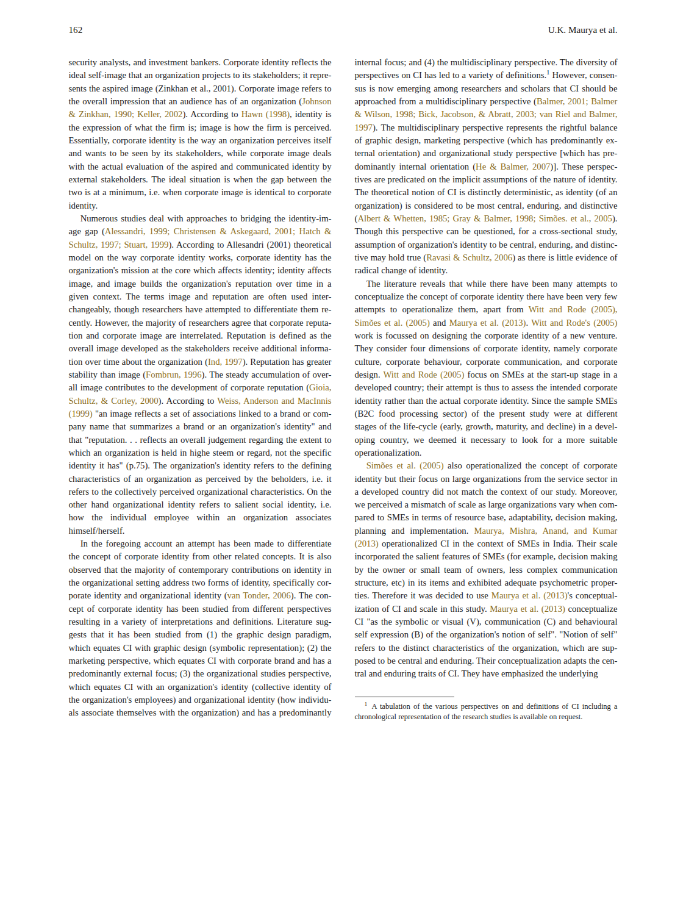162 U.K. Maurya et al.
security analysts, and investment bankers. Corporate identity reflects the ideal self-image that an organization projects to its stakeholders; it represents the aspired image (Zinkhan et al., 2001). Corporate image refers to the overall impression that an audience has of an organization (Johnson & Zinkhan, 1990; Keller, 2002). According to Hawn (1998), identity is the expression of what the firm is; image is how the firm is perceived. Essentially, corporate identity is the way an organization perceives itself and wants to be seen by its stakeholders, while corporate image deals with the actual evaluation of the aspired and communicated identity by external stakeholders. The ideal situation is when the gap between the two is at a minimum, i.e. when corporate image is identical to corporate identity.
Numerous studies deal with approaches to bridging the identity-image gap (Alessandri, 1999; Christensen & Askegaard, 2001; Hatch & Schultz, 1997; Stuart, 1999). According to Allesandri (2001) theoretical model on the way corporate identity works, corporate identity has the organization's mission at the core which affects identity; identity affects image, and image builds the organization's reputation over time in a given context. The terms image and reputation are often used interchangeably, though researchers have attempted to differentiate them recently. However, the majority of researchers agree that corporate reputation and corporate image are interrelated. Reputation is defined as the overall image developed as the stakeholders receive additional information over time about the organization (Ind, 1997). Reputation has greater stability than image (Fombrun, 1996). The steady accumulation of overall image contributes to the development of corporate reputation (Gioia, Schultz, & Corley, 2000). According to Weiss, Anderson and MacInnis (1999) "an image reflects a set of associations linked to a brand or company name that summarizes a brand or an organization's identity" and that "reputation. . . reflects an overall judgement regarding the extent to which an organization is held in highe steem or regard, not the specific identity it has" (p.75). The organization's identity refers to the defining characteristics of an organization as perceived by the beholders, i.e. it refers to the collectively perceived organizational characteristics. On the other hand organizational identity refers to salient social identity, i.e. how the individual employee within an organization associates himself/herself.
In the foregoing account an attempt has been made to differentiate the concept of corporate identity from other related concepts. It is also observed that the majority of contemporary contributions on identity in the organizational setting address two forms of identity, specifically corporate identity and organizational identity (van Tonder, 2006). The concept of corporate identity has been studied from different perspectives resulting in a variety of interpretations and definitions. Literature suggests that it has been studied from (1) the graphic design paradigm, which equates CI with graphic design (symbolic representation); (2) the marketing perspective, which equates CI with corporate brand and has a predominantly external focus; (3) the organizational studies perspective, which equates CI with an organization's identity (collective identity of the organization's employees) and organizational identity (how individuals associate themselves with the organization) and has a predominantly internal focus; and (4) the multidisciplinary perspective. The diversity of perspectives on CI has led to a variety of definitions.1 However, consensus is now emerging among researchers and scholars that CI should be approached from a multidisciplinary perspective (Balmer, 2001; Balmer & Wilson, 1998; Bick, Jacobson, & Abratt, 2003; van Riel and Balmer, 1997). The multidisciplinary perspective represents the rightful balance of graphic design, marketing perspective (which has predominantly external orientation) and organizational study perspective [which has pre-dominantly internal orientation (He & Balmer, 2007)]. These perspectives are predicated on the implicit assumptions of the nature of identity. The theoretical notion of CI is distinctly deterministic, as identity (of an organization) is considered to be most central, enduring, and distinctive (Albert & Whetten, 1985; Gray & Balmer, 1998; Simões. et al., 2005). Though this perspective can be questioned, for a cross-sectional study, assumption of organization's identity to be central, enduring, and distinctive may hold true (Ravasi & Schultz, 2006) as there is little evidence of radical change of identity.
The literature reveals that while there have been many attempts to conceptualize the concept of corporate identity there have been very few attempts to operationalize them, apart from Witt and Rode (2005), Simões et al. (2005) and Maurya et al. (2013). Witt and Rode's (2005) work is focussed on designing the corporate identity of a new venture. They consider four dimensions of corporate identity, namely corporate culture, corporate behaviour, corporate communication, and corporate design. Witt and Rode (2005) focus on SMEs at the start-up stage in a developed country; their attempt is thus to assess the intended corporate identity rather than the actual corporate identity. Since the sample SMEs (B2C food processing sector) of the present study were at different stages of the life-cycle (early, growth, maturity, and decline) in a developing country, we deemed it necessary to look for a more suitable operationalization.
Simões et al. (2005) also operationalized the concept of corporate identity but their focus on large organizations from the service sector in a developed country did not match the context of our study. Moreover, we perceived a mismatch of scale as large organizations vary when compared to SMEs in terms of resource base, adaptability, decision making, planning and implementation. Maurya, Mishra, Anand, and Kumar (2013) operationalized CI in the context of SMEs in India. Their scale incorporated the salient features of SMEs (for example, decision making by the owner or small team of owners, less complex communication structure, etc) in its items and exhibited adequate psychometric properties. Therefore it was decided to use Maurya et al. (2013)'s conceptualization of CI and scale in this study. Maurya et al. (2013) conceptualize CI "as the symbolic or visual (V), communication (C) and behavioural self expression (B) of the organization's notion of self". "Notion of self" refers to the distinct characteristics of the organization, which are supposed to be central and enduring. Their conceptualization adapts the central and enduring traits of CI. They have emphasized the underlying
1 A tabulation of the various perspectives on and definitions of CI including a chronological representation of the research studies is available on request.